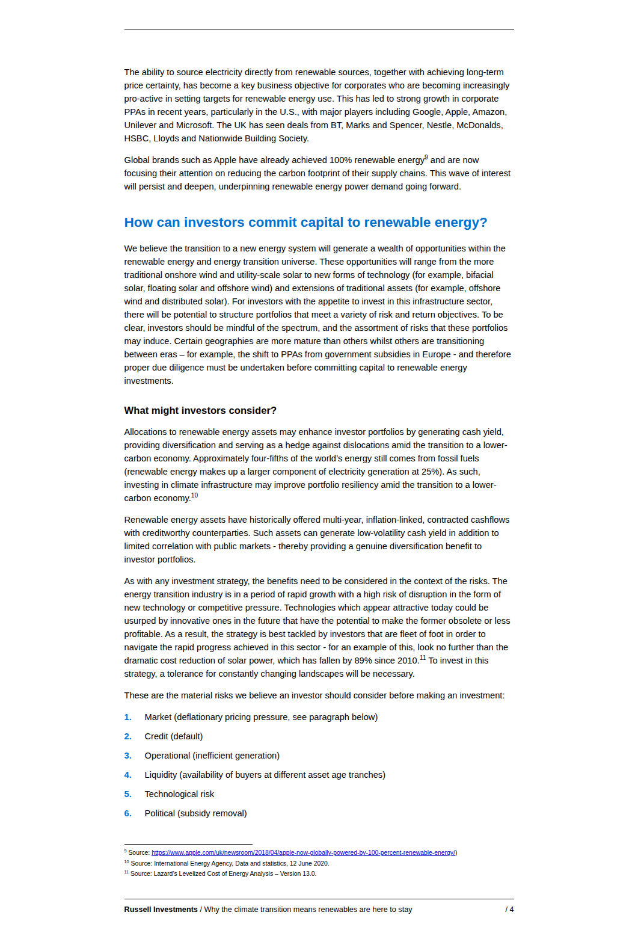The ability to source electricity directly from renewable sources, together with achieving long-term price certainty, has become a key business objective for corporates who are becoming increasingly pro-active in setting targets for renewable energy use. This has led to strong growth in corporate PPAs in recent years, particularly in the U.S., with major players including Google, Apple, Amazon, Unilever and Microsoft. The UK has seen deals from BT, Marks and Spencer, Nestle, McDonalds, HSBC, Lloyds and Nationwide Building Society.
Global brands such as Apple have already achieved 100% renewable energy9 and are now focusing their attention on reducing the carbon footprint of their supply chains. This wave of interest will persist and deepen, underpinning renewable energy power demand going forward.
How can investors commit capital to renewable energy?
We believe the transition to a new energy system will generate a wealth of opportunities within the renewable energy and energy transition universe. These opportunities will range from the more traditional onshore wind and utility-scale solar to new forms of technology (for example, bifacial solar, floating solar and offshore wind) and extensions of traditional assets (for example, offshore wind and distributed solar). For investors with the appetite to invest in this infrastructure sector, there will be potential to structure portfolios that meet a variety of risk and return objectives. To be clear, investors should be mindful of the spectrum, and the assortment of risks that these portfolios may induce. Certain geographies are more mature than others whilst others are transitioning between eras – for example, the shift to PPAs from government subsidies in Europe - and therefore proper due diligence must be undertaken before committing capital to renewable energy investments.
What might investors consider?
Allocations to renewable energy assets may enhance investor portfolios by generating cash yield, providing diversification and serving as a hedge against dislocations amid the transition to a lower-carbon economy. Approximately four-fifths of the world’s energy still comes from fossil fuels (renewable energy makes up a larger component of electricity generation at 25%). As such, investing in climate infrastructure may improve portfolio resiliency amid the transition to a lower-carbon economy.10
Renewable energy assets have historically offered multi-year, inflation-linked, contracted cashflows with creditworthy counterparties. Such assets can generate low-volatility cash yield in addition to limited correlation with public markets - thereby providing a genuine diversification benefit to investor portfolios.
As with any investment strategy, the benefits need to be considered in the context of the risks. The energy transition industry is in a period of rapid growth with a high risk of disruption in the form of new technology or competitive pressure. Technologies which appear attractive today could be usurped by innovative ones in the future that have the potential to make the former obsolete or less profitable. As a result, the strategy is best tackled by investors that are fleet of foot in order to navigate the rapid progress achieved in this sector - for an example of this, look no further than the dramatic cost reduction of solar power, which has fallen by 89% since 2010.11 To invest in this strategy, a tolerance for constantly changing landscapes will be necessary.
These are the material risks we believe an investor should consider before making an investment:
Market (deflationary pricing pressure, see paragraph below)
Credit (default)
Operational (inefficient generation)
Liquidity (availability of buyers at different asset age tranches)
Technological risk
Political (subsidy removal)
9 Source: https://www.apple.com/uk/newsroom/2018/04/apple-now-globally-powered-by-100-percent-renewable-energy/)
10 Source: International Energy Agency, Data and statistics, 12 June 2020.
11 Source: Lazard’s Levelized Cost of Energy Analysis – Version 13.0.
Russell Investments / Why the climate transition means renewables are here to stay
/ 4